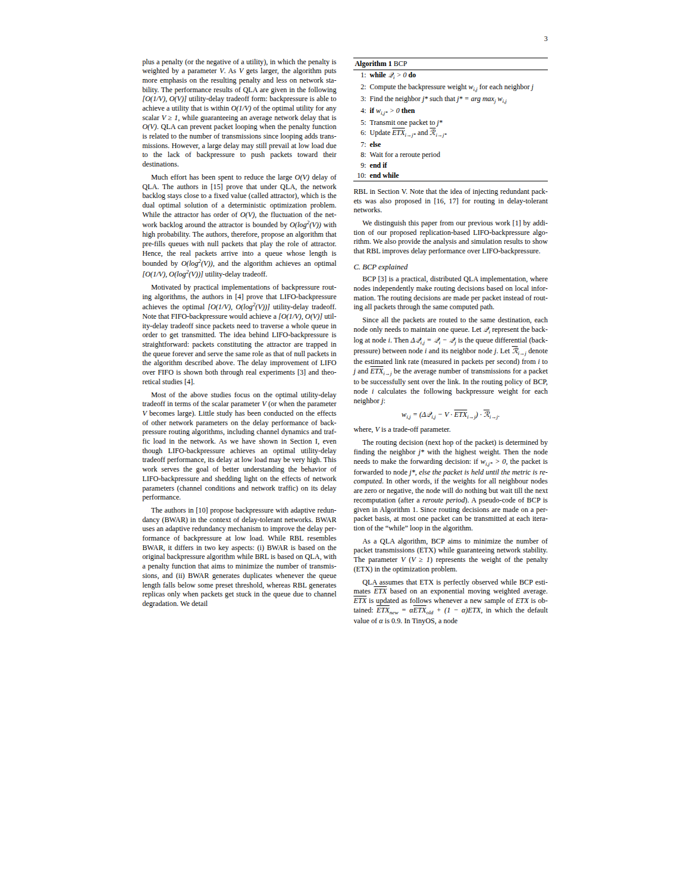3
plus a penalty (or the negative of a utility), in which the penalty is weighted by a parameter V. As V gets larger, the algorithm puts more emphasis on the resulting penalty and less on network stability. The performance results of QLA are given in the following [O(1/V), O(V)] utility-delay tradeoff form: backpressure is able to achieve a utility that is within O(1/V) of the optimal utility for any scalar V ≥ 1, while guaranteeing an average network delay that is O(V). QLA can prevent packet looping when the penalty function is related to the number of transmissions since looping adds transmissions. However, a large delay may still prevail at low load due to the lack of backpressure to push packets toward their destinations.
Much effort has been spent to reduce the large O(V) delay of QLA. The authors in [15] prove that under QLA, the network backlog stays close to a fixed value (called attractor), which is the dual optimal solution of a deterministic optimization problem. While the attractor has order of O(V), the fluctuation of the network backlog around the attractor is bounded by O(log2(V)) with high probability. The authors, therefore, propose an algorithm that pre-fills queues with null packets that play the role of attractor. Hence, the real packets arrive into a queue whose length is bounded by O(log2(V)), and the algorithm achieves an optimal [O(1/V), O(log2(V))] utility-delay tradeoff.
Motivated by practical implementations of backpressure routing algorithms, the authors in [4] prove that LIFO-backpressure achieves the optimal [O(1/V), O(log2(V))] utility-delay tradeoff. Note that FIFO-backpressure would achieve a [O(1/V), O(V)] utility-delay tradeoff since packets need to traverse a whole queue in order to get transmitted. The idea behind LIFO-backpressure is straightforward: packets constituting the attractor are trapped in the queue forever and serve the same role as that of null packets in the algorithm described above. The delay improvement of LIFO over FIFO is shown both through real experiments [3] and theoretical studies [4].
Most of the above studies focus on the optimal utility-delay tradeoff in terms of the scalar parameter V (or when the parameter V becomes large). Little study has been conducted on the effects of other network parameters on the delay performance of backpressure routing algorithms, including channel dynamics and traffic load in the network. As we have shown in Section I, even though LIFO-backpressure achieves an optimal utility-delay tradeoff performance, its delay at low load may be very high. This work serves the goal of better understanding the behavior of LIFO-backpressure and shedding light on the effects of network parameters (channel conditions and network traffic) on its delay performance.
The authors in [10] propose backpressure with adaptive redundancy (BWAR) in the context of delay-tolerant networks. BWAR uses an adaptive redundancy mechanism to improve the delay performance of backpressure at low load. While RBL resembles BWAR, it differs in two key aspects: (i) BWAR is based on the original backpressure algorithm while BRL is based on QLA, with a penalty function that aims to minimize the number of transmissions, and (ii) BWAR generates duplicates whenever the queue length falls below some preset threshold, whereas RBL generates replicas only when packets get stuck in the queue due to channel degradation. We detail
Algorithm 1 BCP
| 1: | while 𝒬 i > 0 do |
| 2: | Compute the backpressure weight w i,j for each neighbor j |
| 3: | Find the neighbor j* such that j* = arg max j w i,j |
| 4: | if w i,j* > 0 then |
| 5: | Transmit one packet to j* |
| 6: | Update ETX i→j* and ℛ i→j* |
| 7: | else |
| 8: | Wait for a reroute period |
| 9: | end if |
| 10: | end while |
RBL in Section V. Note that the idea of injecting redundant packets was also proposed in [16, 17] for routing in delay-tolerant networks.
We distinguish this paper from our previous work [1] by addition of our proposed replication-based LIFO-backpressure algorithm. We also provide the analysis and simulation results to show that RBL improves delay performance over LIFO-backpressure.
C. BCP explained
BCP [3] is a practical, distributed QLA implementation, where nodes independently make routing decisions based on local information. The routing decisions are made per packet instead of routing all packets through the same computed path.
Since all the packets are routed to the same destination, each node only needs to maintain one queue. Let 𝒬i represent the backlog at node i. Then Δ𝒬i,j = 𝒬i − 𝒬j is the queue differential (backpressure) between node i and its neighbor node j. Let ℛi→j denote the estimated link rate (measured in packets per second) from i to j and ETX i→j be the average number of transmissions for a packet to be successfully sent over the link. In the routing policy of BCP, node i calculates the following backpressure weight for each neighbor j:
wi,j = (Δ𝒬i,j − V · ETXi→j) · ℛi→j.
where, V is a trade-off parameter.
The routing decision (next hop of the packet) is determined by finding the neighbor j* with the highest weight. Then the node needs to make the forwarding decision: if wi,j* > 0, the packet is forwarded to node j*, else the packet is held until the metric is recomputed. In other words, if the weights for all neighbour nodes are zero or negative, the node will do nothing but wait till the next recomputation (after a reroute period). A pseudo-code of BCP is given in Algorithm 1. Since routing decisions are made on a per-packet basis, at most one packet can be transmitted at each iteration of the “while” loop in the algorithm.
As a QLA algorithm, BCP aims to minimize the number of packet transmissions (ETX) while guaranteeing network stability. The parameter V (V ≥ 1) represents the weight of the penalty (ETX) in the optimization problem.
QLA assumes that ETX is perfectly observed while BCP estimates ETX based on an exponential moving weighted average. ETX is updated as follows whenever a new sample of ETX is obtained: ETX new = α ETX old + (1 − α)ETX, in which the default value of α is 0.9. In TinyOS, a node